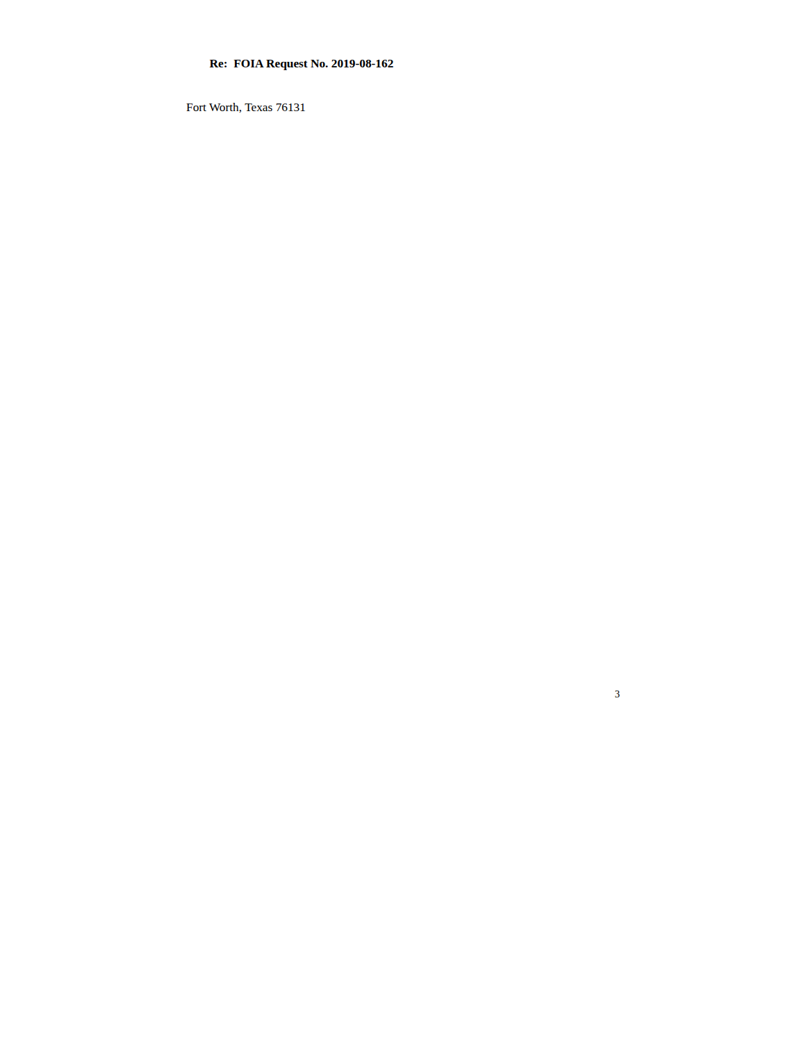Re: FOIA Request No. 2019-08-162
Fort Worth, Texas 76131
3